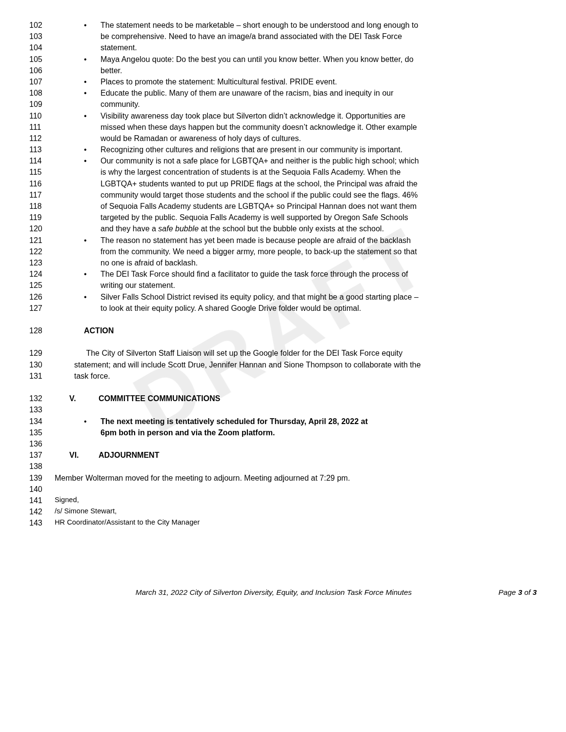DRAFT
| 102 | • The statement needs to be marketable – short enough to be understood and long enough to |
| 103 | be comprehensive. Need to have an image/a brand associated with the DEI Task Force |
| 104 | statement. |
| 105 | • Maya Angelou quote: Do the best you can until you know better. When you know better, do |
| 106 | better. |
| 107 | • Places to promote the statement: Multicultural festival. PRIDE event. |
| 108 | • Educate the public. Many of them are unaware of the racism, bias and inequity in our |
| 109 | community. |
| 110 | • Visibility awareness day took place but Silverton didn’t acknowledge it. Opportunities are |
| 111 | missed when these days happen but the community doesn’t acknowledge it. Other example |
| 112 | would be Ramadan or awareness of holy days of cultures. |
| 113 | • Recognizing other cultures and religions that are present in our community is important. |
| 114 | • Our community is not a safe place for LGBTQA+ and neither is the public high school; which |
| 115 | is why the largest concentration of students is at the Sequoia Falls Academy. When the |
| 116 | LGBTQA+ students wanted to put up PRIDE flags at the school, the Principal was afraid the |
| 117 | community would target those students and the school if the public could see the flags. 46% |
| 118 | of Sequoia Falls Academy students are LGBTQA+ so Principal Hannan does not want them |
| 119 | targeted by the public. Sequoia Falls Academy is well supported by Oregon Safe Schools |
| 120 | and they have a safe bubble at the school but the bubble only exists at the school. |
| 121 | • The reason no statement has yet been made is because people are afraid of the backlash |
| 122 | from the community. We need a bigger army, more people, to back-up the statement so that |
| 123 | no one is afraid of backlash. |
| 124 | • The DEI Task Force should find a facilitator to guide the task force through the process of |
| 125 | writing our statement. |
| 126 | • Silver Falls School District revised its equity policy, and that might be a good starting place – |
| 127 | to look at their equity policy. A shared Google Drive folder would be optimal. |
| 128 | ACTION |
| 129 | The City of Silverton Staff Liaison will set up the Google folder for the DEI Task Force equity |
| 130 | statement; and will include Scott Drue, Jennifer Hannan and Sione Thompson to collaborate with the |
| 131 | task force. |
| 132 | V. COMMITTEE COMMUNICATIONS |
| 133 | |
| 134 | • The next meeting is tentatively scheduled for Thursday, April 28, 2022 at |
| 135 | 6pm both in person and via the Zoom platform. |
| 136 | |
| 137 | VI. ADJOURNMENT |
| 138 | |
| 139 | Member Wolterman moved for the meeting to adjourn. Meeting adjourned at 7:29 pm. |
| 140 | |
| 141 | Signed, |
| 142 | /s/ Simone Stewart, |
| 143 | HR Coordinator/Assistant to the City Manager |
March 31, 2022 City of Silverton Diversity, Equity, and Inclusion Task Force Minutes
Page 3 of 3